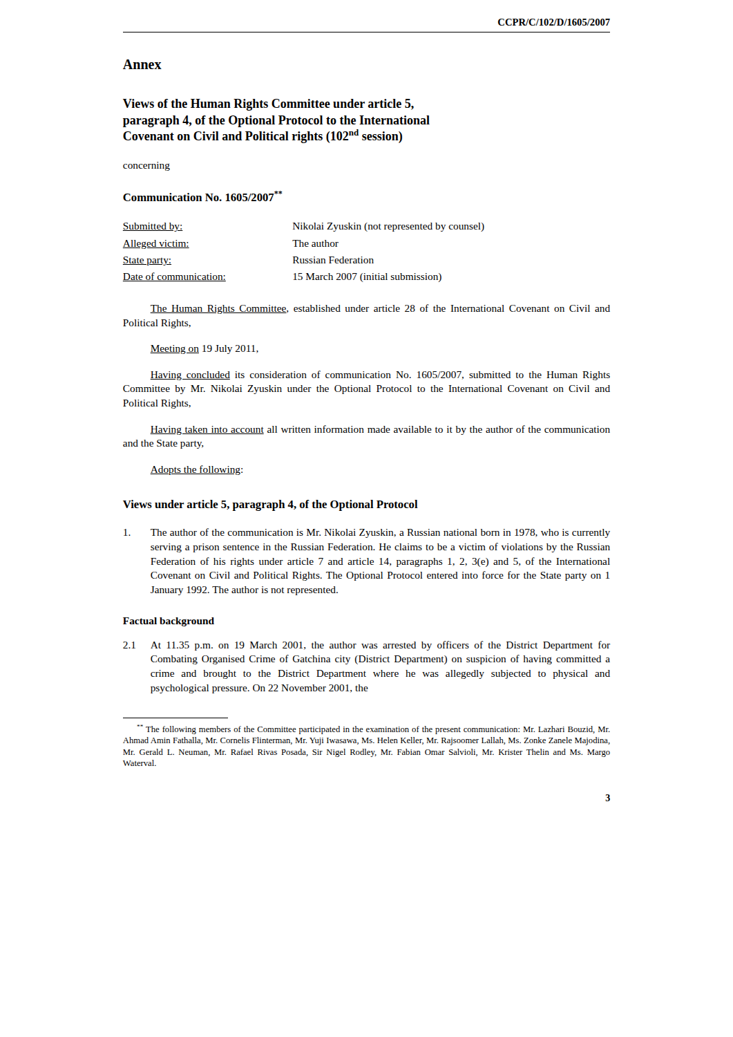CCPR/C/102/D/1605/2007
Annex
Views of the Human Rights Committee under article 5,
paragraph 4, of the Optional Protocol to the International
Covenant on Civil and Political rights (102nd session)
concerning
Communication No. 1605/2007**
| Submitted by: | Nikolai Zyuskin (not represented by counsel) |
| Alleged victim: | The author |
| State party: | Russian Federation |
| Date of communication: | 15 March 2007 (initial submission) |
The Human Rights Committee, established under article 28 of the International Covenant on Civil and Political Rights,
Meeting on 19 July 2011,
Having concluded its consideration of communication No. 1605/2007, submitted to the Human Rights Committee by Mr. Nikolai Zyuskin under the Optional Protocol to the International Covenant on Civil and Political Rights,
Having taken into account all written information made available to it by the author of the communication and the State party,
Adopts the following:
Views under article 5, paragraph 4, of the Optional Protocol
1. The author of the communication is Mr. Nikolai Zyuskin, a Russian national born in 1978, who is currently serving a prison sentence in the Russian Federation. He claims to be a victim of violations by the Russian Federation of his rights under article 7 and article 14, paragraphs 1, 2, 3(e) and 5, of the International Covenant on Civil and Political Rights. The Optional Protocol entered into force for the State party on 1 January 1992. The author is not represented.
Factual background
2.1 At 11.35 p.m. on 19 March 2001, the author was arrested by officers of the District Department for Combating Organised Crime of Gatchina city (District Department) on suspicion of having committed a crime and brought to the District Department where he was allegedly subjected to physical and psychological pressure. On 22 November 2001, the
** The following members of the Committee participated in the examination of the present communication: Mr. Lazhari Bouzid, Mr. Ahmad Amin Fathalla, Mr. Cornelis Flinterman, Mr. Yuji Iwasawa, Ms. Helen Keller, Mr. Rajsoomer Lallah, Ms. Zonke Zanele Majodina, Mr. Gerald L. Neuman, Mr. Rafael Rivas Posada, Sir Nigel Rodley, Mr. Fabian Omar Salvioli, Mr. Krister Thelin and Ms. Margo Waterval.
3